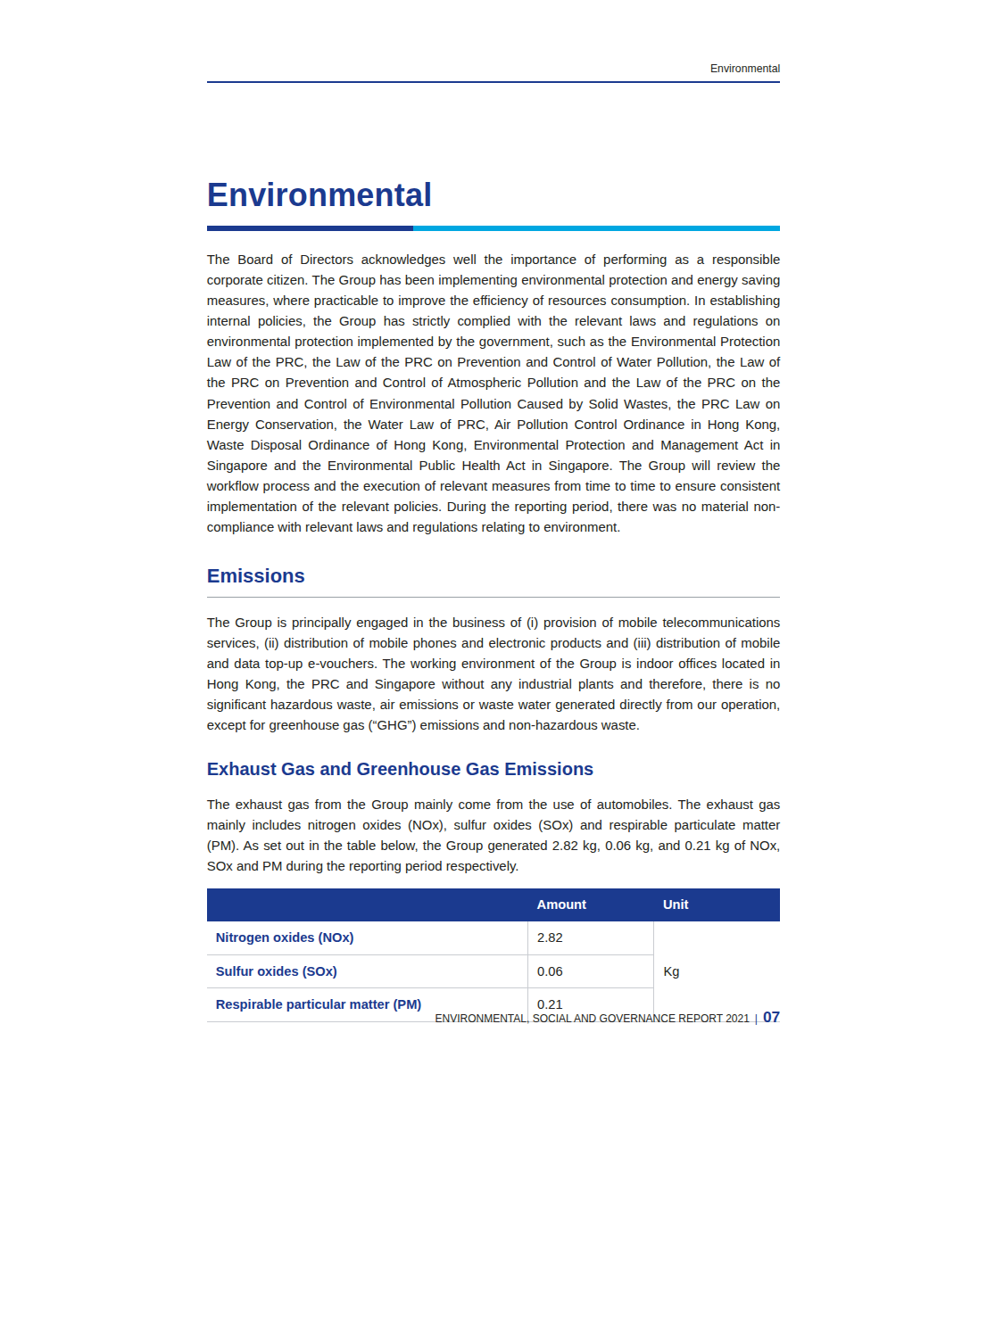Environmental
Environmental
The Board of Directors acknowledges well the importance of performing as a responsible corporate citizen. The Group has been implementing environmental protection and energy saving measures, where practicable to improve the efficiency of resources consumption. In establishing internal policies, the Group has strictly complied with the relevant laws and regulations on environmental protection implemented by the government, such as the Environmental Protection Law of the PRC, the Law of the PRC on Prevention and Control of Water Pollution, the Law of the PRC on Prevention and Control of Atmospheric Pollution and the Law of the PRC on the Prevention and Control of Environmental Pollution Caused by Solid Wastes, the PRC Law on Energy Conservation, the Water Law of PRC, Air Pollution Control Ordinance in Hong Kong, Waste Disposal Ordinance of Hong Kong, Environmental Protection and Management Act in Singapore and the Environmental Public Health Act in Singapore. The Group will review the workflow process and the execution of relevant measures from time to time to ensure consistent implementation of the relevant policies. During the reporting period, there was no material non-compliance with relevant laws and regulations relating to environment.
Emissions
The Group is principally engaged in the business of (i) provision of mobile telecommunications services, (ii) distribution of mobile phones and electronic products and (iii) distribution of mobile and data top-up e-vouchers. The working environment of the Group is indoor offices located in Hong Kong, the PRC and Singapore without any industrial plants and therefore, there is no significant hazardous waste, air emissions or waste water generated directly from our operation, except for greenhouse gas (“GHG”) emissions and non-hazardous waste.
Exhaust Gas and Greenhouse Gas Emissions
The exhaust gas from the Group mainly come from the use of automobiles. The exhaust gas mainly includes nitrogen oxides (NOx), sulfur oxides (SOx) and respirable particulate matter (PM). As set out in the table below, the Group generated 2.82 kg, 0.06 kg, and 0.21 kg of NOx, SOx and PM during the reporting period respectively.
| | Amount | Unit |
| --- | --- | --- |
| Nitrogen oxides (NOx) | 2.82 | Kg |
| Sulfur oxides (SOx) | 0.06 |
| Respirable particular matter (PM) | 0.21 |
ENVIRONMENTAL, SOCIAL AND GOVERNANCE REPORT 2021|07